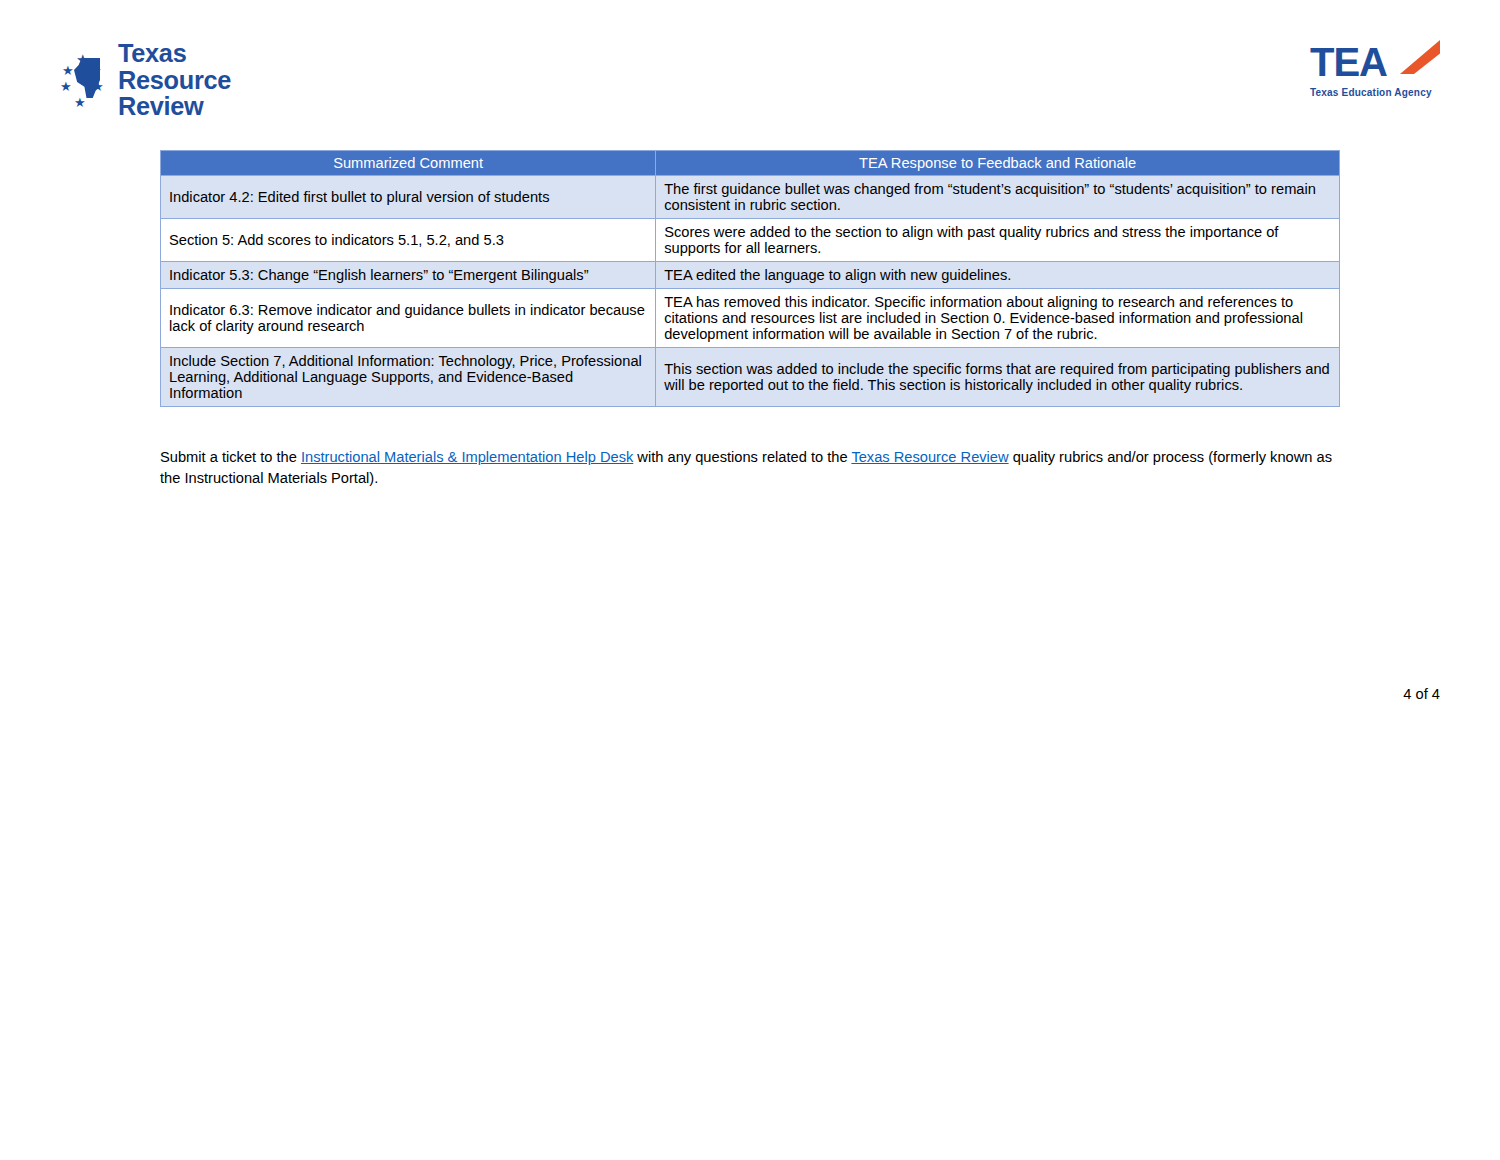★ ★ ★ ★ ★ ★
Texas
Resource
Review
TEA Texas Education Agency
| Summarized Comment | TEA Response to Feedback and Rationale |
| --- | --- |
| Indicator 4.2: Edited first bullet to plural version of students | The first guidance bullet was changed from “student’s acquisition” to “students’ acquisition” to remain consistent in rubric section. |
| Section 5: Add scores to indicators 5.1, 5.2, and 5.3 | Scores were added to the section to align with past quality rubrics and stress the importance of supports for all learners. |
| Indicator 5.3: Change “English learners” to “Emergent Bilinguals” | TEA edited the language to align with new guidelines. |
| Indicator 6.3: Remove indicator and guidance bullets in indicator because lack of clarity around research | TEA has removed this indicator. Specific information about aligning to research and references to citations and resources list are included in Section 0. Evidence-based information and professional development information will be available in Section 7 of the rubric. |
| Include Section 7, Additional Information: Technology, Price, Professional Learning, Additional Language Supports, and Evidence-Based Information | This section was added to include the specific forms that are required from participating publishers and will be reported out to the field. This section is historically included in other quality rubrics. |
Submit a ticket to the Instructional Materials & Implementation Help Desk with any questions related to the Texas Resource Review quality rubrics and/or process (formerly known as the Instructional Materials Portal).
4 of 4